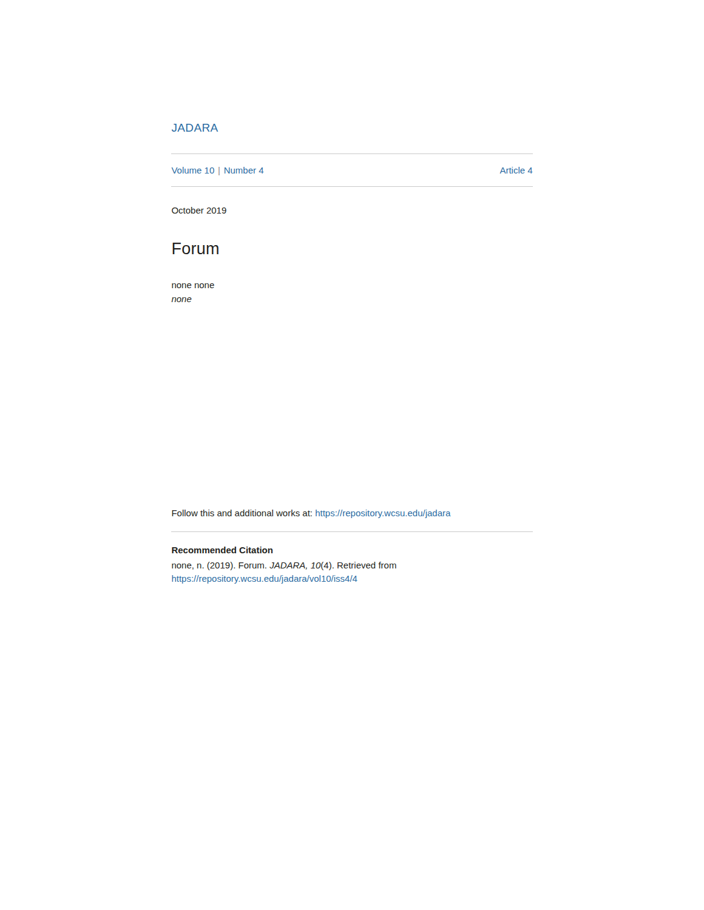JADARA
Volume 10|Number 4
Article 4
October 2019
Forum
none none
none
Follow this and additional works at: https://repository.wcsu.edu/jadara
Recommended Citation
none, n. (2019). Forum. JADARA, 10(4). Retrieved from https://repository.wcsu.edu/jadara/vol10/iss4/4